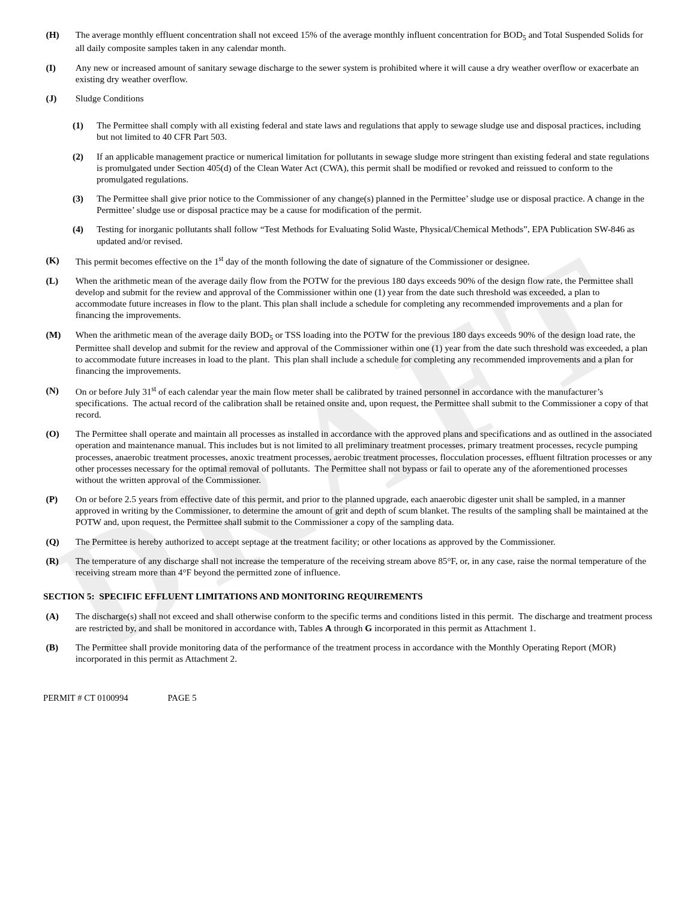DRAFT
(H)
The average monthly effluent concentration shall not exceed 15% of the average monthly influent concentration for BOD5 and Total Suspended Solids for all daily composite samples taken in any calendar month.
(I)
Any new or increased amount of sanitary sewage discharge to the sewer system is prohibited where it will cause a dry weather overflow or exacerbate an existing dry weather overflow.
(J)
Sludge Conditions
(1)
The Permittee shall comply with all existing federal and state laws and regulations that apply to sewage sludge use and disposal practices, including but not limited to 40 CFR Part 503.
(2)
If an applicable management practice or numerical limitation for pollutants in sewage sludge more stringent than existing federal and state regulations is promulgated under Section 405(d) of the Clean Water Act (CWA), this permit shall be modified or revoked and reissued to conform to the promulgated regulations.
(3)
The Permittee shall give prior notice to the Commissioner of any change(s) planned in the Permittee’ sludge use or disposal practice. A change in the Permittee’ sludge use or disposal practice may be a cause for modification of the permit.
(4)
Testing for inorganic pollutants shall follow “Test Methods for Evaluating Solid Waste, Physical/Chemical Methods”, EPA Publication SW-846 as updated and/or revised.
(K)
This permit becomes effective on the 1st day of the month following the date of signature of the Commissioner or designee.
(L)
When the arithmetic mean of the average daily flow from the POTW for the previous 180 days exceeds 90% of the design flow rate, the Permittee shall develop and submit for the review and approval of the Commissioner within one (1) year from the date such threshold was exceeded, a plan to accommodate future increases in flow to the plant. This plan shall include a schedule for completing any recommended improvements and a plan for financing the improvements.
(M)
When the arithmetic mean of the average daily BOD5 or TSS loading into the POTW for the previous 180 days exceeds 90% of the design load rate, the Permittee shall develop and submit for the review and approval of the Commissioner within one (1) year from the date such threshold was exceeded, a plan to accommodate future increases in load to the plant. This plan shall include a schedule for completing any recommended improvements and a plan for financing the improvements.
(N)
On or before July 31st of each calendar year the main flow meter shall be calibrated by trained personnel in accordance with the manufacturer’s specifications. The actual record of the calibration shall be retained onsite and, upon request, the Permittee shall submit to the Commissioner a copy of that record.
(O)
The Permittee shall operate and maintain all processes as installed in accordance with the approved plans and specifications and as outlined in the associated operation and maintenance manual. This includes but is not limited to all preliminary treatment processes, primary treatment processes, recycle pumping processes, anaerobic treatment processes, anoxic treatment processes, aerobic treatment processes, flocculation processes, effluent filtration processes or any other processes necessary for the optimal removal of pollutants. The Permittee shall not bypass or fail to operate any of the aforementioned processes without the written approval of the Commissioner.
(P)
On or before 2.5 years from effective date of this permit, and prior to the planned upgrade, each anaerobic digester unit shall be sampled, in a manner approved in writing by the Commissioner, to determine the amount of grit and depth of scum blanket. The results of the sampling shall be maintained at the POTW and, upon request, the Permittee shall submit to the Commissioner a copy of the sampling data.
(Q)
The Permittee is hereby authorized to accept septage at the treatment facility; or other locations as approved by the Commissioner.
(R)
The temperature of any discharge shall not increase the temperature of the receiving stream above 85°F, or, in any case, raise the normal temperature of the receiving stream more than 4°F beyond the permitted zone of influence.
SECTION 5: SPECIFIC EFFLUENT LIMITATIONS AND MONITORING REQUIREMENTS
(A)
The discharge(s) shall not exceed and shall otherwise conform to the specific terms and conditions listed in this permit. The discharge and treatment process are restricted by, and shall be monitored in accordance with, Tables A through G incorporated in this permit as Attachment 1.
(B)
The Permittee shall provide monitoring data of the performance of the treatment process in accordance with the Monthly Operating Report (MOR) incorporated in this permit as Attachment 2.
PERMIT # CT 0100994 PAGE 5